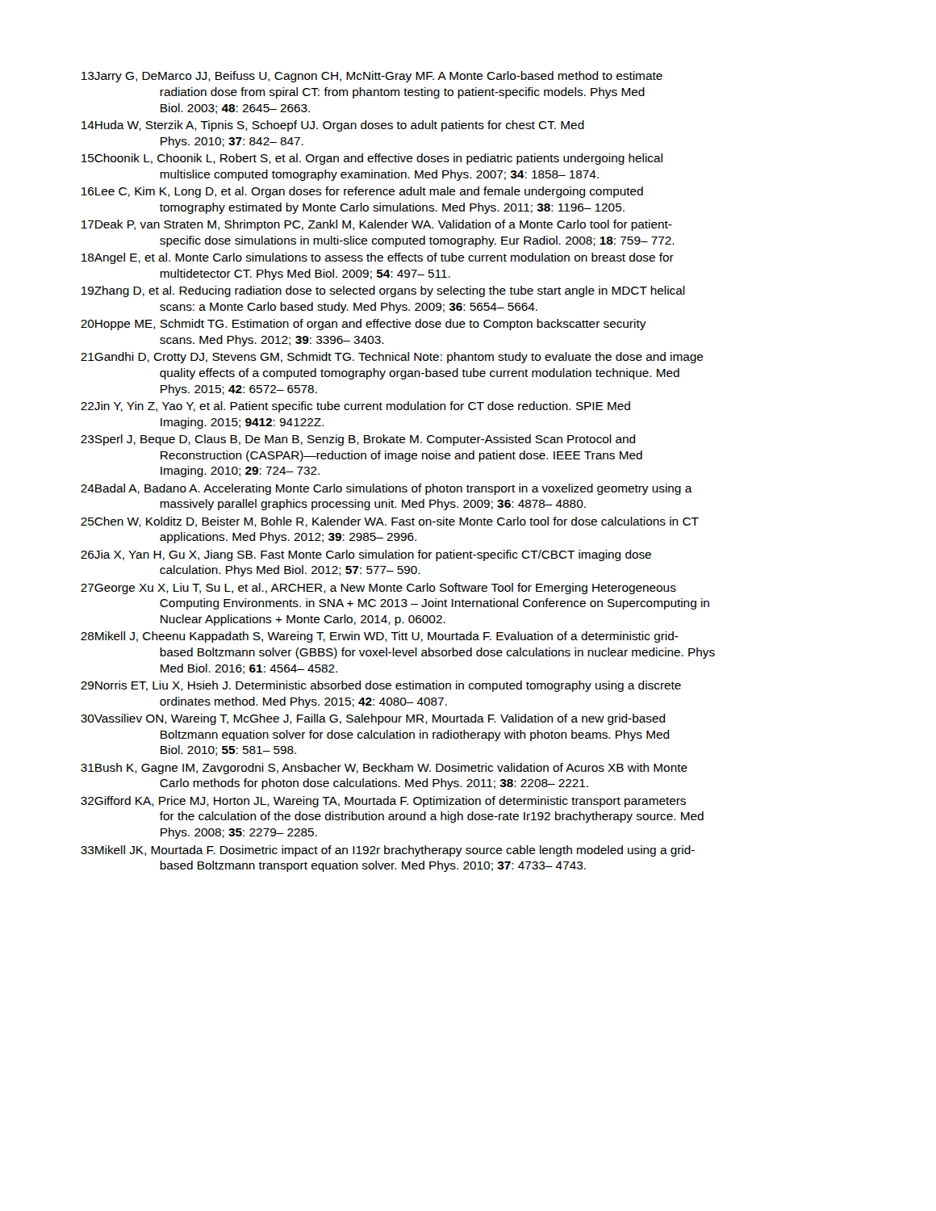13 Jarry G, DeMarco JJ, Beifuss U, Cagnon CH, McNitt-Gray MF. A Monte Carlo-based method to estimate radiation dose from spiral CT: from phantom testing to patient-specific models. Phys Med Biol. 2003; 48: 2645– 2663.
14 Huda W, Sterzik A, Tipnis S, Schoepf UJ. Organ doses to adult patients for chest CT. Med Phys. 2010; 37: 842– 847.
15 Choonik L, Choonik L, Robert S, et al. Organ and effective doses in pediatric patients undergoing helical multislice computed tomography examination. Med Phys. 2007; 34: 1858– 1874.
16 Lee C, Kim K, Long D, et al. Organ doses for reference adult male and female undergoing computed tomography estimated by Monte Carlo simulations. Med Phys. 2011; 38: 1196– 1205.
17 Deak P, van Straten M, Shrimpton PC, Zankl M, Kalender WA. Validation of a Monte Carlo tool for patient- specific dose simulations in multi-slice computed tomography. Eur Radiol. 2008; 18: 759– 772.
18 Angel E, et al. Monte Carlo simulations to assess the effects of tube current modulation on breast dose for multidetector CT. Phys Med Biol. 2009; 54: 497– 511.
19 Zhang D, et al. Reducing radiation dose to selected organs by selecting the tube start angle in MDCT helical scans: a Monte Carlo based study. Med Phys. 2009; 36: 5654– 5664.
20 Hoppe ME, Schmidt TG. Estimation of organ and effective dose due to Compton backscatter security scans. Med Phys. 2012; 39: 3396– 3403.
21 Gandhi D, Crotty DJ, Stevens GM, Schmidt TG. Technical Note: phantom study to evaluate the dose and image quality effects of a computed tomography organ-based tube current modulation technique. Med Phys. 2015; 42: 6572– 6578.
22 Jin Y, Yin Z, Yao Y, et al. Patient specific tube current modulation for CT dose reduction. SPIE Med Imaging. 2015; 9412: 94122Z.
23 Sperl J, Beque D, Claus B, De Man B, Senzig B, Brokate M. Computer-Assisted Scan Protocol and Reconstruction (CASPAR)—reduction of image noise and patient dose. IEEE Trans Med Imaging. 2010; 29: 724– 732.
24 Badal A, Badano A. Accelerating Monte Carlo simulations of photon transport in a voxelized geometry using a massively parallel graphics processing unit. Med Phys. 2009; 36: 4878– 4880.
25 Chen W, Kolditz D, Beister M, Bohle R, Kalender WA. Fast on-site Monte Carlo tool for dose calculations in CT applications. Med Phys. 2012; 39: 2985– 2996.
26 Jia X, Yan H, Gu X, Jiang SB. Fast Monte Carlo simulation for patient-specific CT/CBCT imaging dose calculation. Phys Med Biol. 2012; 57: 577– 590.
27 George Xu X, Liu T, Su L, et al., ARCHER, a New Monte Carlo Software Tool for Emerging Heterogeneous Computing Environments. in SNA + MC 2013 – Joint International Conference on Supercomputing in Nuclear Applications + Monte Carlo, 2014, p. 06002.
28 Mikell J, Cheenu Kappadath S, Wareing T, Erwin WD, Titt U, Mourtada F. Evaluation of a deterministic grid- based Boltzmann solver (GBBS) for voxel-level absorbed dose calculations in nuclear medicine. Phys Med Biol. 2016; 61: 4564– 4582.
29 Norris ET, Liu X, Hsieh J. Deterministic absorbed dose estimation in computed tomography using a discrete ordinates method. Med Phys. 2015; 42: 4080– 4087.
30 Vassiliev ON, Wareing T, McGhee J, Failla G, Salehpour MR, Mourtada F. Validation of a new grid-based Boltzmann equation solver for dose calculation in radiotherapy with photon beams. Phys Med Biol. 2010; 55: 581– 598.
31 Bush K, Gagne IM, Zavgorodni S, Ansbacher W, Beckham W. Dosimetric validation of Acuros XB with Monte Carlo methods for photon dose calculations. Med Phys. 2011; 38: 2208– 2221.
32 Gifford KA, Price MJ, Horton JL, Wareing TA, Mourtada F. Optimization of deterministic transport parameters for the calculation of the dose distribution around a high dose-rate Ir192 brachytherapy source. Med Phys. 2008; 35: 2279– 2285.
33 Mikell JK, Mourtada F. Dosimetric impact of an I192r brachytherapy source cable length modeled using a grid- based Boltzmann transport equation solver. Med Phys. 2010; 37: 4733– 4743.